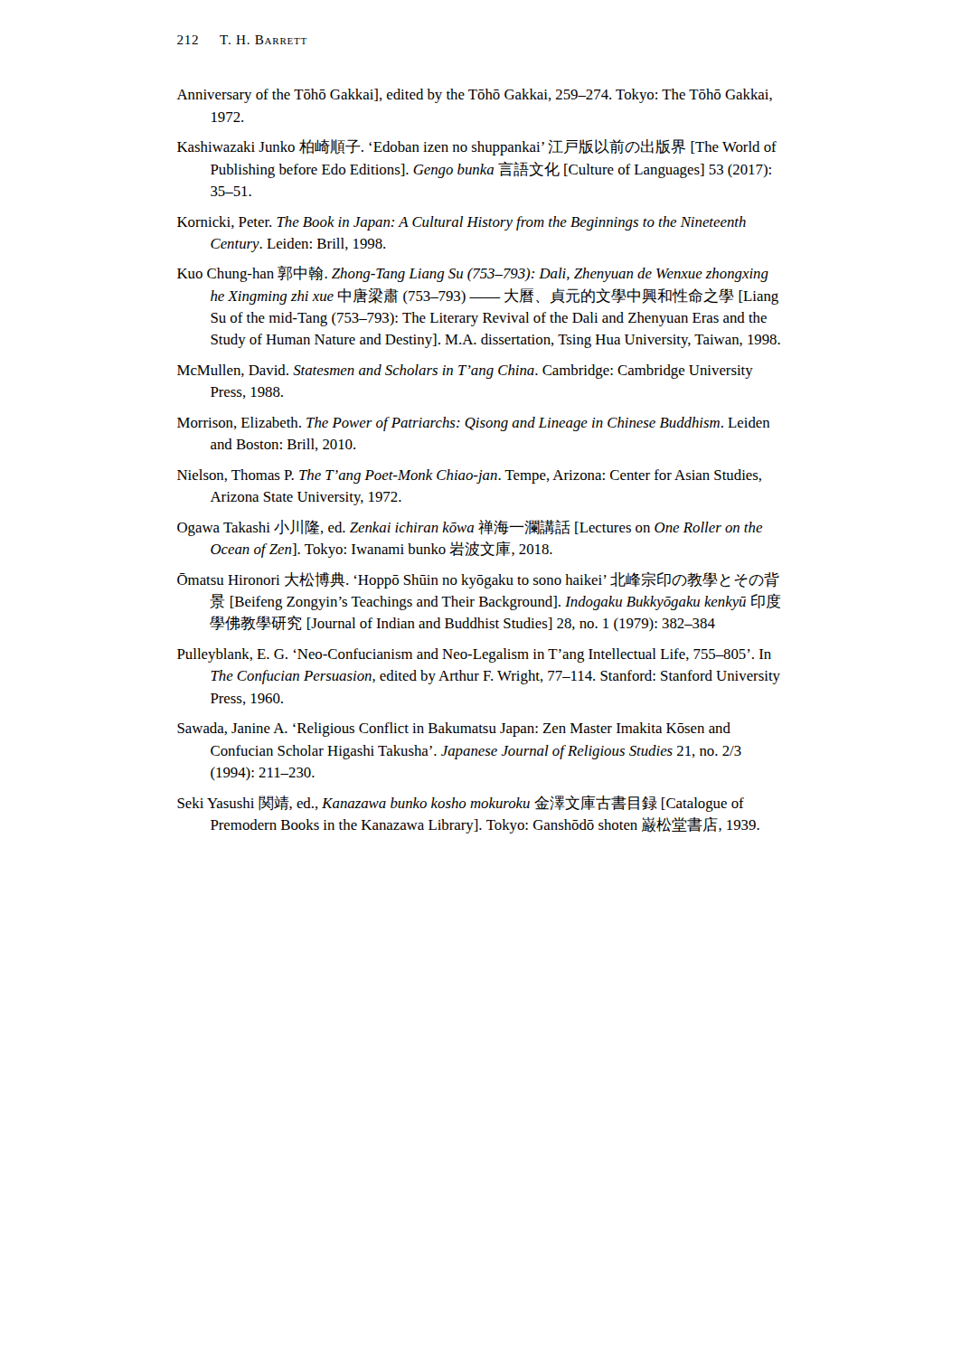212 T. H. Barrett
Anniversary of the Tōhō Gakkai], edited by the Tōhō Gakkai, 259–274. Tokyo: The Tōhō Gakkai, 1972.
Kashiwazaki Junko 柏崎順子. ‘Edoban izen no shuppankai’ 江戸版以前の出版界 [The World of Publishing before Edo Editions]. Gengo bunka 言語文化 [Culture of Languages] 53 (2017): 35–51.
Kornicki, Peter. The Book in Japan: A Cultural History from the Beginnings to the Nineteenth Century. Leiden: Brill, 1998.
Kuo Chung-han 郭中翰. Zhong-Tang Liang Su (753–793): Dali, Zhenyuan de Wenxue zhongxing he Xingming zhi xue 中唐梁肅 (753–793) —— 大曆、貞元的文學中興和性命之學 [Liang Su of the mid-Tang (753–793): The Literary Revival of the Dali and Zhenyuan Eras and the Study of Human Nature and Destiny]. M.A. dissertation, Tsing Hua University, Taiwan, 1998.
McMullen, David. Statesmen and Scholars in T’ang China. Cambridge: Cambridge University Press, 1988.
Morrison, Elizabeth. The Power of Patriarchs: Qisong and Lineage in Chinese Buddhism. Leiden and Boston: Brill, 2010.
Nielson, Thomas P. The T’ang Poet-Monk Chiao-jan. Tempe, Arizona: Center for Asian Studies, Arizona State University, 1972.
Ogawa Takashi 小川隆, ed. Zenkai ichiran kōwa 禅海一瀾講話 [Lectures on One Roller on the Ocean of Zen]. Tokyo: Iwanami bunko 岩波文庫, 2018.
Ōmatsu Hironori 大松博典. ‘Hoppō Shūin no kyōgaku to sono haikei’ 北峰宗印の教學とその背景 [Beifeng Zongyin’s Teachings and Their Background]. Indogaku Bukkyōgaku kenkyū 印度學佛教學研究 [Journal of Indian and Buddhist Studies] 28, no. 1 (1979): 382–384
Pulleyblank, E. G. ‘Neo-Confucianism and Neo-Legalism in T’ang Intellectual Life, 755–805’. In The Confucian Persuasion, edited by Arthur F. Wright, 77–114. Stanford: Stanford University Press, 1960.
Sawada, Janine A. ‘Religious Conflict in Bakumatsu Japan: Zen Master Imakita Kōsen and Confucian Scholar Higashi Takusha’. Japanese Journal of Religious Studies 21, no. 2/3 (1994): 211–230.
Seki Yasushi 関靖, ed., Kanazawa bunko kosho mokuroku 金澤文庫古書目録 [Catalogue of Premodern Books in the Kanazawa Library]. Tokyo: Ganshōdō shoten 巌松堂書店, 1939.